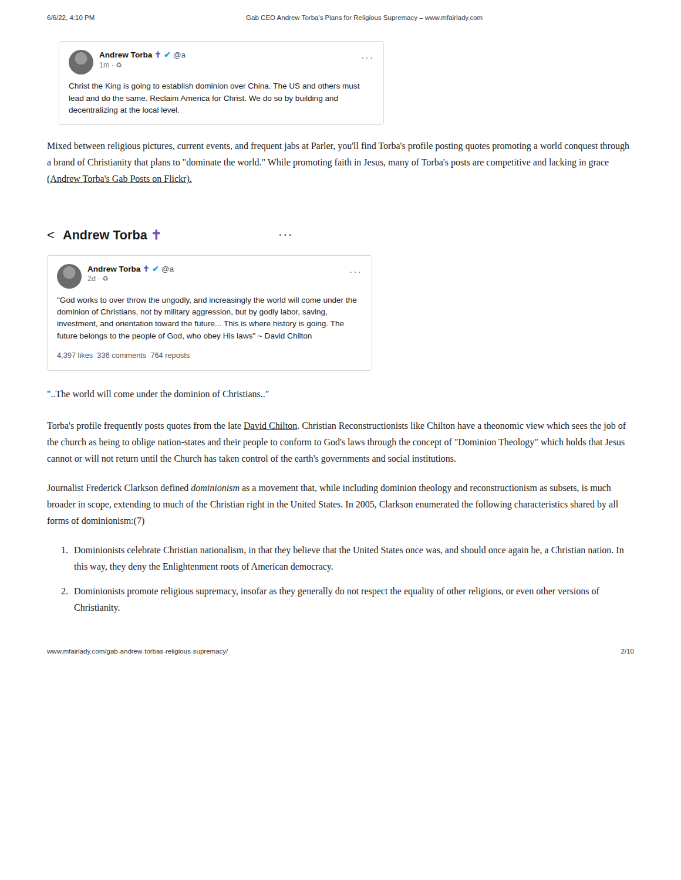6/6/22, 4:10 PM Gab CEO Andrew Torba's Plans for Religious Supremacy – www.mfairlady.com
Andrew Torba ✝ ✔ @a
1m · ♻
···
Christ the King is going to establish dominion over China. The US and others must lead and do the same. Reclaim America for Christ. We do so by building and decentralizing at the local level.
Mixed between religious pictures, current events, and frequent jabs at Parler, you'll find Torba's profile posting quotes promoting a world conquest through a brand of Christianity that plans to "dominate the world." While promoting faith in Jesus, many of Torba's posts are competitive and lacking in grace (Andrew Torba's Gab Posts on Flickr).
< Andrew Torba ✝ ···
Andrew Torba ✝ ✔ @a
2d · ♻
···
"God works to over throw the ungodly, and increasingly the world will come under the dominion of Christians, not by military aggression, but by godly labor, saving, investment, and orientation toward the future... This is where history is going. The future belongs to the people of God, who obey His laws" ~ David Chilton
4,397 likes 336 comments 764 reposts
"..The world will come under the dominion of Christians.."
Torba's profile frequently posts quotes from the late David Chilton. Christian Reconstructionists like Chilton have a theonomic view which sees the job of the church as being to oblige nation-states and their people to conform to God's laws through the concept of "Dominion Theology" which holds that Jesus cannot or will not return until the Church has taken control of the earth's governments and social institutions.
Journalist Frederick Clarkson defined dominionism as a movement that, while including dominion theology and reconstructionism as subsets, is much broader in scope, extending to much of the Christian right in the United States. In 2005, Clarkson enumerated the following characteristics shared by all forms of dominionism:(7)
Dominionists celebrate Christian nationalism, in that they believe that the United States once was, and should once again be, a Christian nation. In this way, they deny the Enlightenment roots of American democracy.
Dominionists promote religious supremacy, insofar as they generally do not respect the equality of other religions, or even other versions of Christianity.
www.mfairlady.com/gab-andrew-torbas-religious-supremacy/ 2/10